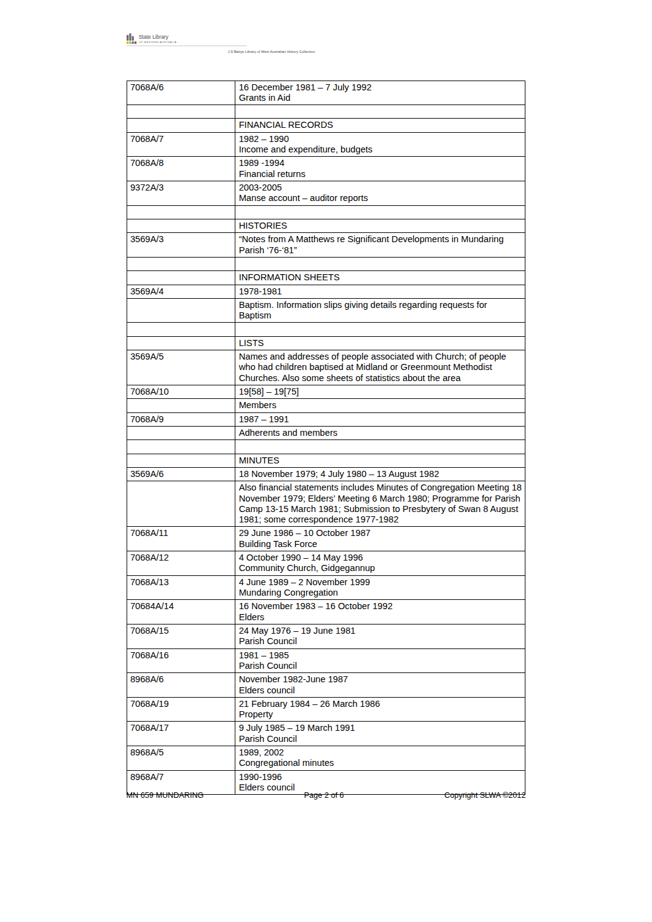State Library OF WESTERN AUSTRALIA
J S Battye Library of West Australian History Collection
| 7068A/6 | 16 December 1981 – 7 July 1992 Grants in Aid |
| | FINANCIAL RECORDS |
| 7068A/7 | 1982 – 1990 Income and expenditure, budgets |
| 7068A/8 | 1989 -1994 Financial returns |
| 9372A/3 | 2003-2005 Manse account – auditor reports |
| | HISTORIES |
| 3569A/3 | “Notes from A Matthews re Significant Developments in Mundaring Parish ‘76-‘81” |
| | INFORMATION SHEETS |
| 3569A/4 | 1978-1981 |
| | Baptism. Information slips giving details regarding requests for Baptism |
| | LISTS |
| 3569A/5 | Names and addresses of people associated with Church; of people who had children baptised at Midland or Greenmount Methodist Churches. Also some sheets of statistics about the area |
| 7068A/10 | 19[58] – 19[75] |
| | Members |
| 7068A/9 | 1987 – 1991 |
| | Adherents and members |
| | MINUTES |
| 3569A/6 | 18 November 1979; 4 July 1980 – 13 August 1982 |
| | Also financial statements includes Minutes of Congregation Meeting 18 November 1979; Elders’ Meeting 6 March 1980; Programme for Parish Camp 13-15 March 1981; Submission to Presbytery of Swan 8 August 1981; some correspondence 1977-1982 |
| 7068A/11 | 29 June 1986 – 10 October 1987 Building Task Force |
| 7068A/12 | 4 October 1990 – 14 May 1996 Community Church, Gidgegannup |
| 7068A/13 | 4 June 1989 – 2 November 1999 Mundaring Congregation |
| 70684A/14 | 16 November 1983 – 16 October 1992 Elders |
| 7068A/15 | 24 May 1976 – 19 June 1981 Parish Council |
| 7068A/16 | 1981 – 1985 Parish Council |
| 8968A/6 | November 1982-June 1987 Elders council |
| 7068A/19 | 21 February 1984 – 26 March 1986 Property |
| 7068A/17 | 9 July 1985 – 19 March 1991 Parish Council |
| 8968A/5 | 1989, 2002 Congregational minutes |
| 8968A/7 | 1990-1996 Elders council |
MN 659 MUNDARING
Page 2 of 6
Copyright SLWA ©2012